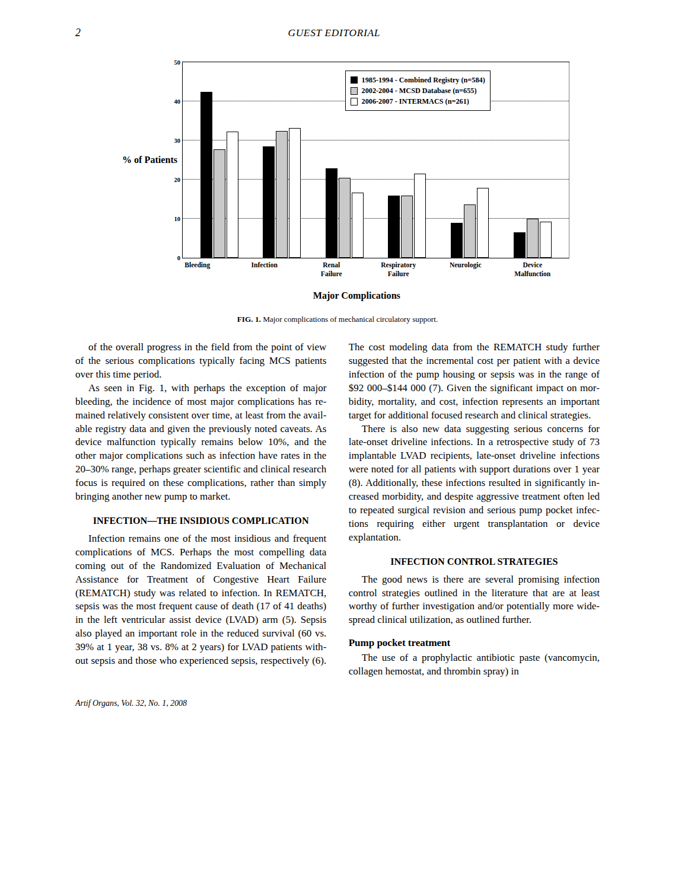2 GUEST EDITORIAL
% of Patients
1985-1994 - Combined Registry (n=584)
2002-2004 - MCSD Database (n=655)
2006-2007 - INTERMACS (n=261)
50
40
30
20
10
0
Bleeding
Infection
Renal Failure
Respiratory
Failure
Neurologic
Device
Malfunction
Major Complications
FIG. 1. Major complications of mechanical circulatory support.
of the overall progress in the field from the point of view of the serious complications typically facing MCS patients over this time period.
As seen in Fig. 1, with perhaps the exception of major bleeding, the incidence of most major complications has remained relatively consistent over time, at least from the available registry data and given the previously noted caveats. As device malfunction typically remains below 10%, and the other major complications such as infection have rates in the 20–30% range, perhaps greater scientific and clinical research focus is required on these complications, rather than simply bringing another new pump to market.
Infection—The Insidious Complication
Infection remains one of the most insidious and frequent complications of MCS. Perhaps the most compelling data coming out of the Randomized Evaluation of Mechanical Assistance for Treatment of Congestive Heart Failure (REMATCH) study was related to infection. In REMATCH, sepsis was the most frequent cause of death (17 of 41 deaths) in the left ventricular assist device (LVAD) arm (5). Sepsis also played an important role in the reduced survival (60 vs. 39% at 1 year, 38 vs. 8% at 2 years) for LVAD patients without sepsis and those who experienced sepsis, respectively (6). The cost modeling data from the REMATCH study further suggested that the incremental cost per patient with a device infection of the pump housing or sepsis was in the range of $92 000–$144 000 (7). Given the significant impact on morbidity, mortality, and cost, infection represents an important target for additional focused research and clinical strategies.
There is also new data suggesting serious concerns for late-onset driveline infections. In a retrospective study of 73 implantable LVAD recipients, late-onset driveline infections were noted for all patients with support durations over 1 year (8). Additionally, these infections resulted in significantly increased morbidity, and despite aggressive treatment often led to repeated surgical revision and serious pump pocket infections requiring either urgent transplantation or device explantation.
Infection Control Strategies
The good news is there are several promising infection control strategies outlined in the literature that are at least worthy of further investigation and/or potentially more widespread clinical utilization, as outlined further.
Pump pocket treatment
The use of a prophylactic antibiotic paste (vancomycin, collagen hemostat, and thrombin spray) in
Artif Organs, Vol. 32, No. 1, 2008